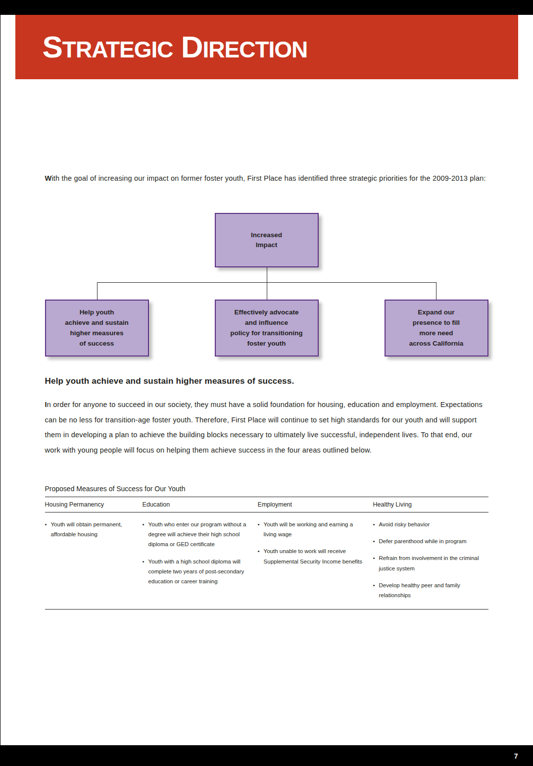STRATEGIC DIRECTION
With the goal of increasing our impact on former foster youth, First Place has identified three strategic priorities for the 2009-2013 plan:
Increased
Impact
Help youth
achieve and sustain
higher measures
of success
Effectively advocate
and influence
policy for transitioning
foster youth
Expand our
presence to fill
more need
across California
Help youth achieve and sustain higher measures of success.
In order for anyone to succeed in our society, they must have a solid foundation for housing, education and employment. Expectations can be no less for transition-age foster youth. Therefore, First Place will continue to set high standards for our youth and will support them in developing a plan to achieve the building blocks necessary to ultimately live successful, independent lives. To that end, our work with young people will focus on helping them achieve success in the four areas outlined below.
Proposed Measures of Success for Our Youth
| Housing Permanency | Education | Employment | Healthy Living |
| --- | --- | --- | --- |
| Youth will obtain permanent, affordable housing | Youth who enter our program without a degree will achieve their high school diploma or GED certificate Youth with a high school diploma will complete two years of post-secondary education or career training | Youth will be working and earning a living wage Youth unable to work will receive Supplemental Security Income benefits | Avoid risky behavior Defer parenthood while in program Refrain from involvement in the criminal justice system Develop healthy peer and family relationships |
7